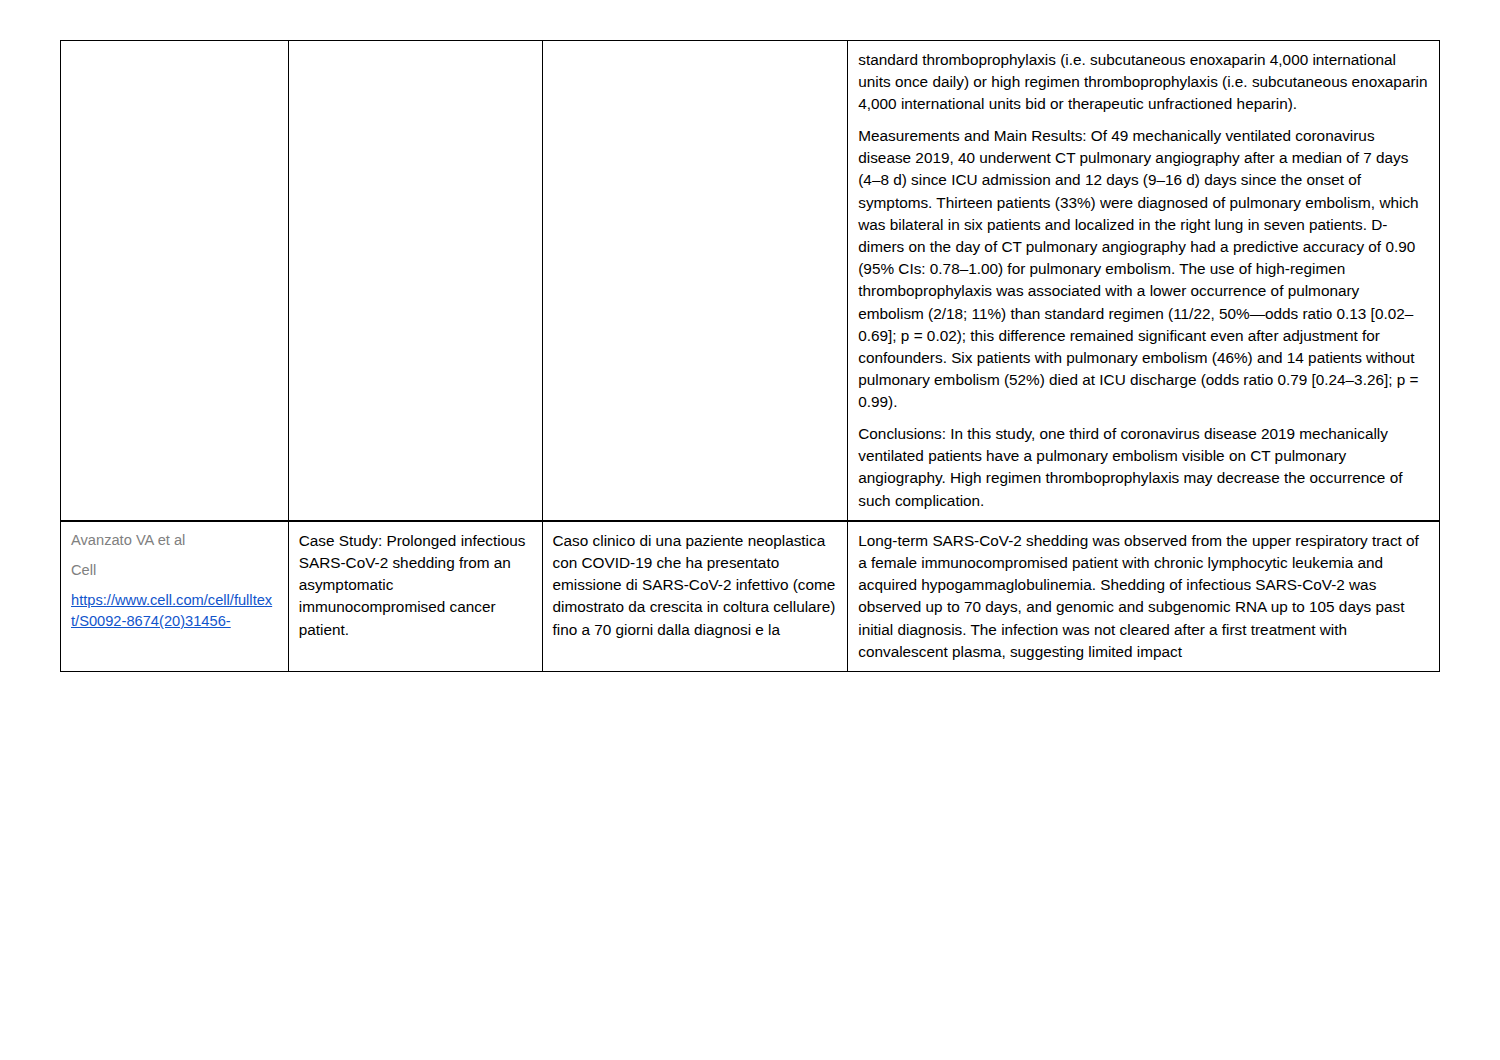| | | | standard thromboprophylaxis (i.e. subcutaneous enoxaparin 4,000 international units once daily) or high regimen thromboprophylaxis (i.e. subcutaneous enoxaparin 4,000 international units bid or therapeutic unfractioned heparin). Measurements and Main Results: Of 49 mechanically ventilated coronavirus disease 2019, 40 underwent CT pulmonary angiography after a median of 7 days (4–8 d) since ICU admission and 12 days (9–16 d) days since the onset of symptoms. Thirteen patients (33%) were diagnosed of pulmonary embolism, which was bilateral in six patients and localized in the right lung in seven patients. D-dimers on the day of CT pulmonary angiography had a predictive accuracy of 0.90 (95% CIs: 0.78–1.00) for pulmonary embolism. The use of high-regimen thromboprophylaxis was associated with a lower occurrence of pulmonary embolism (2/18; 11%) than standard regimen (11/22, 50%—odds ratio 0.13 [0.02–0.69]; p = 0.02); this difference remained significant even after adjustment for confounders. Six patients with pulmonary embolism (46%) and 14 patients without pulmonary embolism (52%) died at ICU discharge (odds ratio 0.79 [0.24–3.26]; p = 0.99). Conclusions: In this study, one third of coronavirus disease 2019 mechanically ventilated patients have a pulmonary embolism visible on CT pulmonary angiography. High regimen thromboprophylaxis may decrease the occurrence of such complication. |
| Avanzato VA et al Cell https://www.cell.com/cell/fulltext/S0092-8674(20)31456- | Case Study: Prolonged infectious SARS-CoV-2 shedding from an asymptomatic immunocompromised cancer patient. | Caso clinico di una paziente neoplastica con COVID-19 che ha presentato emissione di SARS-CoV-2 infettivo (come dimostrato da crescita in coltura cellulare) fino a 70 giorni dalla diagnosi e la | Long-term SARS-CoV-2 shedding was observed from the upper respiratory tract of a female immunocompromised patient with chronic lymphocytic leukemia and acquired hypogammaglobulinemia. Shedding of infectious SARS-CoV-2 was observed up to 70 days, and genomic and subgenomic RNA up to 105 days past initial diagnosis. The infection was not cleared after a first treatment with convalescent plasma, suggesting limited impact |